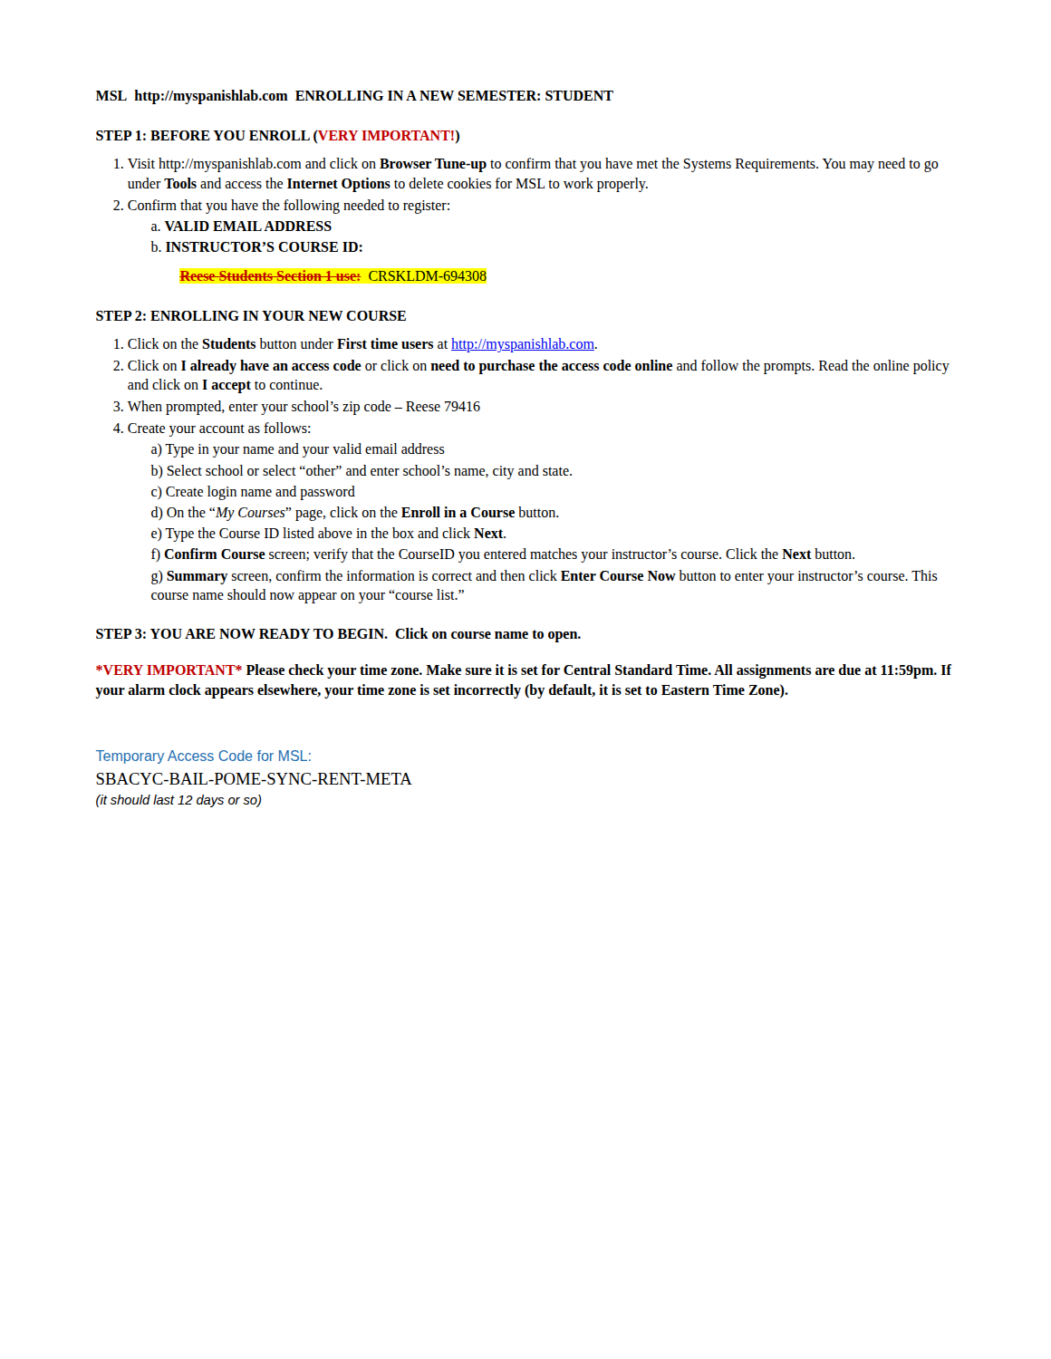MSL http://myspanishlab.com ENROLLING IN A NEW SEMESTER: STUDENT
STEP 1: BEFORE YOU ENROLL (VERY IMPORTANT!)
Visit http://myspanishlab.com and click on Browser Tune-up to confirm that you have met the Systems Requirements. You may need to go under Tools and access the Internet Options to delete cookies for MSL to work properly.
Confirm that you have the following needed to register:
a. VALID EMAIL ADDRESS
b. INSTRUCTOR’S COURSE ID:
Reese Students Section 1 use: CRSKLDM-694308
STEP 2: ENROLLING IN YOUR NEW COURSE
Click on the Students button under First time users at http://myspanishlab.com.
Click on I already have an access code or click on need to purchase the access code online and follow the prompts. Read the online policy and click on I accept to continue.
When prompted, enter your school’s zip code – Reese 79416
Create your account as follows:
a) Type in your name and your valid email address
b) Select school or select “other” and enter school’s name, city and state.
c) Create login name and password
d) On the “My Courses” page, click on the Enroll in a Course button.
e) Type the Course ID listed above in the box and click Next.
f) Confirm Course screen; verify that the CourseID you entered matches your instructor’s course. Click the Next button.
g) Summary screen, confirm the information is correct and then click Enter Course Now button to enter your instructor’s course. This course name should now appear on your “course list.”
STEP 3: YOU ARE NOW READY TO BEGIN. Click on course name to open.
*VERY IMPORTANT* Please check your time zone. Make sure it is set for Central Standard Time. All assignments are due at 11:59pm. If your alarm clock appears elsewhere, your time zone is set incorrectly (by default, it is set to Eastern Time Zone).
Temporary Access Code for MSL:
SBACYC-BAIL-POME-SYNC-RENT-META
(it should last 12 days or so)